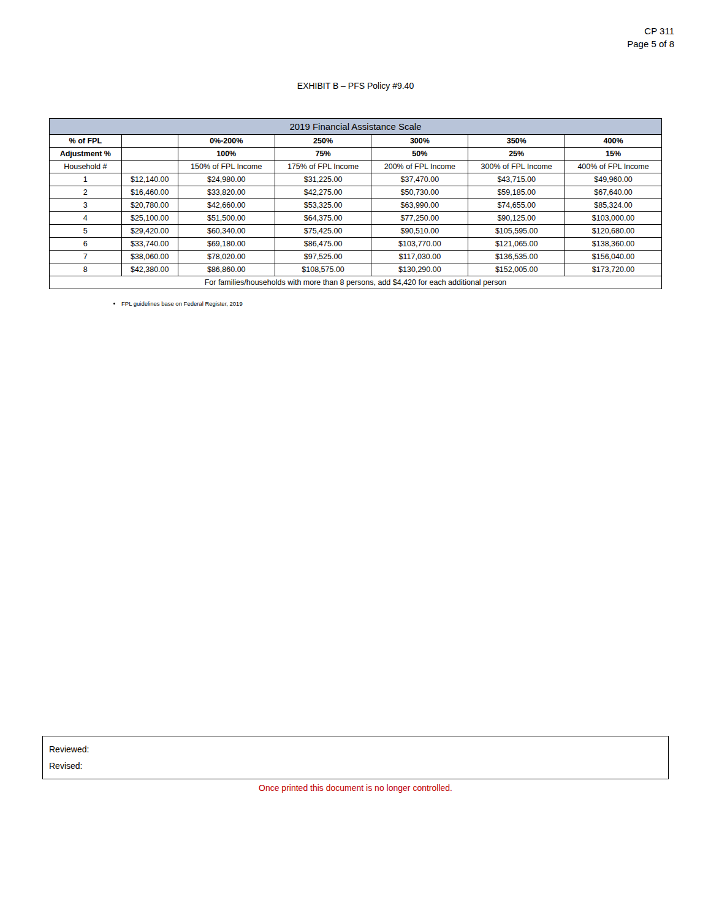CP 311
Page 5 of 8
EXHIBIT B – PFS Policy #9.40
2019 Financial Assistance Scale
| % of FPL | | 0%-200% | 250% | 300% | 350% | 400% |
| Adjustment % | | 100% | 75% | 50% | 25% | 15% |
| Household # | | 150% of FPL Income | 175% of FPL Income | 200% of FPL Income | 300% of FPL Income | 400% of FPL Income |
| 1 | $12,140.00 | $24,980.00 | $31,225.00 | $37,470.00 | $43,715.00 | $49,960.00 |
| 2 | $16,460.00 | $33,820.00 | $42,275.00 | $50,730.00 | $59,185.00 | $67,640.00 |
| 3 | $20,780.00 | $42,660.00 | $53,325.00 | $63,990.00 | $74,655.00 | $85,324.00 |
| 4 | $25,100.00 | $51,500.00 | $64,375.00 | $77,250.00 | $90,125.00 | $103,000.00 |
| 5 | $29,420.00 | $60,340.00 | $75,425.00 | $90,510.00 | $105,595.00 | $120,680.00 |
| 6 | $33,740.00 | $69,180.00 | $86,475.00 | $103,770.00 | $121,065.00 | $138,360.00 |
| 7 | $38,060.00 | $78,020.00 | $97,525.00 | $117,030.00 | $136,535.00 | $156,040.00 |
| 8 | $42,380.00 | $86,860.00 | $108,575.00 | $130,290.00 | $152,005.00 | $173,720.00 |
| For families/households with more than 8 persons, add $4,420 for each additional person |
FPL guidelines base on Federal Register, 2019
Reviewed:
Revised:
Once printed this document is no longer controlled.